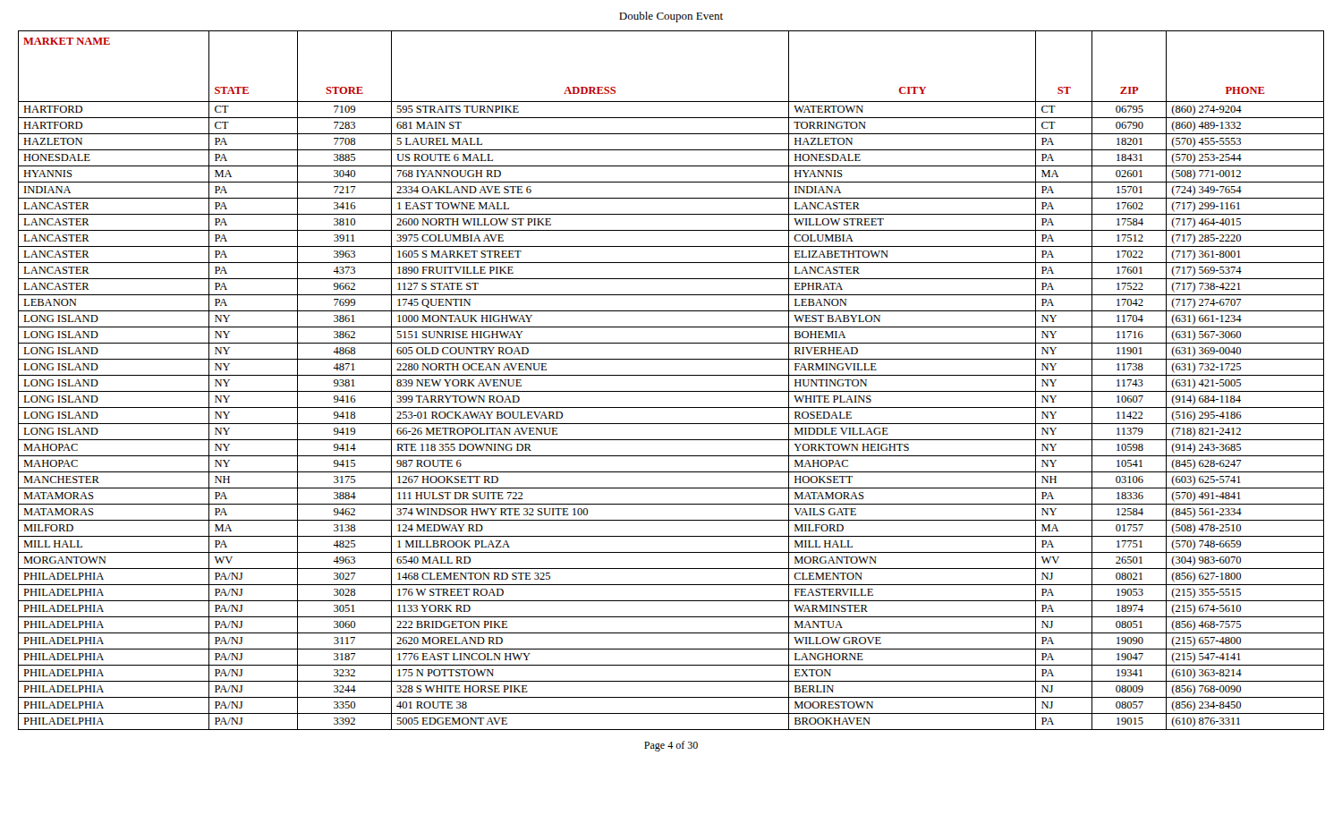Double Coupon Event
| MARKET NAME | STATE | STORE | ADDRESS | CITY | ST | ZIP | PHONE |
| --- | --- | --- | --- | --- | --- | --- | --- |
| HARTFORD | CT | 7109 | 595 STRAITS TURNPIKE | WATERTOWN | CT | 06795 | (860) 274-9204 |
| HARTFORD | CT | 7283 | 681 MAIN ST | TORRINGTON | CT | 06790 | (860) 489-1332 |
| HAZLETON | PA | 7708 | 5 LAUREL MALL | HAZLETON | PA | 18201 | (570) 455-5553 |
| HONESDALE | PA | 3885 | US ROUTE 6 MALL | HONESDALE | PA | 18431 | (570) 253-2544 |
| HYANNIS | MA | 3040 | 768 IYANNOUGH RD | HYANNIS | MA | 02601 | (508) 771-0012 |
| INDIANA | PA | 7217 | 2334 OAKLAND AVE STE 6 | INDIANA | PA | 15701 | (724) 349-7654 |
| LANCASTER | PA | 3416 | 1 EAST TOWNE MALL | LANCASTER | PA | 17602 | (717) 299-1161 |
| LANCASTER | PA | 3810 | 2600 NORTH WILLOW ST PIKE | WILLOW STREET | PA | 17584 | (717) 464-4015 |
| LANCASTER | PA | 3911 | 3975 COLUMBIA AVE | COLUMBIA | PA | 17512 | (717) 285-2220 |
| LANCASTER | PA | 3963 | 1605 S MARKET STREET | ELIZABETHTOWN | PA | 17022 | (717) 361-8001 |
| LANCASTER | PA | 4373 | 1890 FRUITVILLE PIKE | LANCASTER | PA | 17601 | (717) 569-5374 |
| LANCASTER | PA | 9662 | 1127 S STATE ST | EPHRATA | PA | 17522 | (717) 738-4221 |
| LEBANON | PA | 7699 | 1745 QUENTIN | LEBANON | PA | 17042 | (717) 274-6707 |
| LONG ISLAND | NY | 3861 | 1000 MONTAUK HIGHWAY | WEST BABYLON | NY | 11704 | (631) 661-1234 |
| LONG ISLAND | NY | 3862 | 5151 SUNRISE HIGHWAY | BOHEMIA | NY | 11716 | (631) 567-3060 |
| LONG ISLAND | NY | 4868 | 605 OLD COUNTRY ROAD | RIVERHEAD | NY | 11901 | (631) 369-0040 |
| LONG ISLAND | NY | 4871 | 2280 NORTH OCEAN AVENUE | FARMINGVILLE | NY | 11738 | (631) 732-1725 |
| LONG ISLAND | NY | 9381 | 839 NEW YORK AVENUE | HUNTINGTON | NY | 11743 | (631) 421-5005 |
| LONG ISLAND | NY | 9416 | 399 TARRYTOWN ROAD | WHITE PLAINS | NY | 10607 | (914) 684-1184 |
| LONG ISLAND | NY | 9418 | 253-01 ROCKAWAY BOULEVARD | ROSEDALE | NY | 11422 | (516) 295-4186 |
| LONG ISLAND | NY | 9419 | 66-26 METROPOLITAN AVENUE | MIDDLE VILLAGE | NY | 11379 | (718) 821-2412 |
| MAHOPAC | NY | 9414 | RTE 118 355 DOWNING DR | YORKTOWN HEIGHTS | NY | 10598 | (914) 243-3685 |
| MAHOPAC | NY | 9415 | 987 ROUTE 6 | MAHOPAC | NY | 10541 | (845) 628-6247 |
| MANCHESTER | NH | 3175 | 1267 HOOKSETT RD | HOOKSETT | NH | 03106 | (603) 625-5741 |
| MATAMORAS | PA | 3884 | 111 HULST DR SUITE 722 | MATAMORAS | PA | 18336 | (570) 491-4841 |
| MATAMORAS | PA | 9462 | 374 WINDSOR HWY RTE 32 SUITE 100 | VAILS GATE | NY | 12584 | (845) 561-2334 |
| MILFORD | MA | 3138 | 124 MEDWAY RD | MILFORD | MA | 01757 | (508) 478-2510 |
| MILL HALL | PA | 4825 | 1 MILLBROOK PLAZA | MILL HALL | PA | 17751 | (570) 748-6659 |
| MORGANTOWN | WV | 4963 | 6540 MALL RD | MORGANTOWN | WV | 26501 | (304) 983-6070 |
| PHILADELPHIA | PA/NJ | 3027 | 1468 CLEMENTON RD STE 325 | CLEMENTON | NJ | 08021 | (856) 627-1800 |
| PHILADELPHIA | PA/NJ | 3028 | 176 W STREET ROAD | FEASTERVILLE | PA | 19053 | (215) 355-5515 |
| PHILADELPHIA | PA/NJ | 3051 | 1133 YORK RD | WARMINSTER | PA | 18974 | (215) 674-5610 |
| PHILADELPHIA | PA/NJ | 3060 | 222 BRIDGETON PIKE | MANTUA | NJ | 08051 | (856) 468-7575 |
| PHILADELPHIA | PA/NJ | 3117 | 2620 MORELAND RD | WILLOW GROVE | PA | 19090 | (215) 657-4800 |
| PHILADELPHIA | PA/NJ | 3187 | 1776 EAST LINCOLN HWY | LANGHORNE | PA | 19047 | (215) 547-4141 |
| PHILADELPHIA | PA/NJ | 3232 | 175 N POTTSTOWN | EXTON | PA | 19341 | (610) 363-8214 |
| PHILADELPHIA | PA/NJ | 3244 | 328 S WHITE HORSE PIKE | BERLIN | NJ | 08009 | (856) 768-0090 |
| PHILADELPHIA | PA/NJ | 3350 | 401 ROUTE 38 | MOORESTOWN | NJ | 08057 | (856) 234-8450 |
| PHILADELPHIA | PA/NJ | 3392 | 5005 EDGEMONT AVE | BROOKHAVEN | PA | 19015 | (610) 876-3311 |
Page 4 of 30